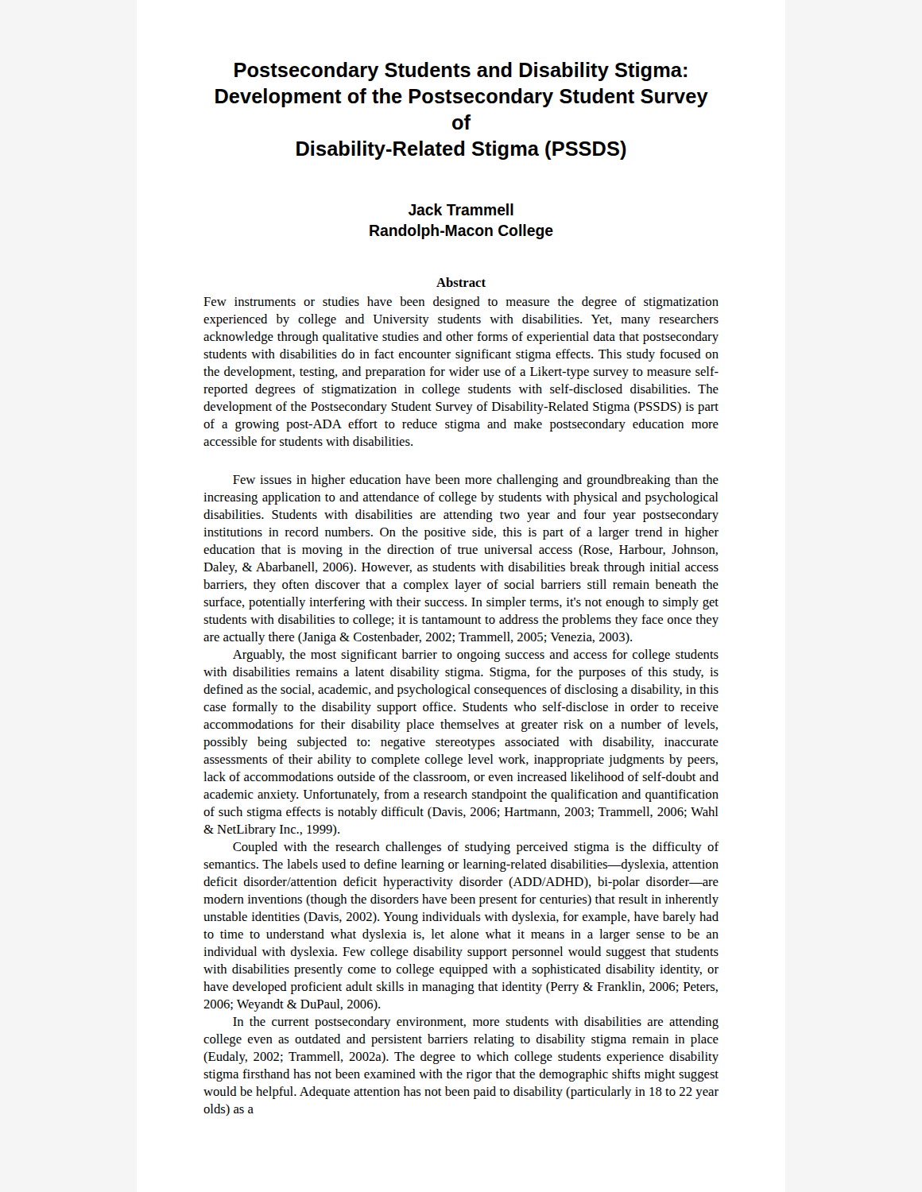Postsecondary Students and Disability Stigma:
Development of the Postsecondary Student Survey of
Disability-Related Stigma (PSSDS)
Jack Trammell
Randolph-Macon College
Abstract
Few instruments or studies have been designed to measure the degree of stigmatization experienced by college and University students with disabilities. Yet, many researchers acknowledge through qualitative studies and other forms of experiential data that postsecondary students with disabilities do in fact encounter significant stigma effects. This study focused on the development, testing, and preparation for wider use of a Likert-type survey to measure self-reported degrees of stigmatization in college students with self-disclosed disabilities. The development of the Postsecondary Student Survey of Disability-Related Stigma (PSSDS) is part of a growing post-ADA effort to reduce stigma and make postsecondary education more accessible for students with disabilities.
Few issues in higher education have been more challenging and groundbreaking than the increasing application to and attendance of college by students with physical and psychological disabilities. Students with disabilities are attending two year and four year postsecondary institutions in record numbers. On the positive side, this is part of a larger trend in higher education that is moving in the direction of true universal access (Rose, Harbour, Johnson, Daley, & Abarbanell, 2006). However, as students with disabilities break through initial access barriers, they often discover that a complex layer of social barriers still remain beneath the surface, potentially interfering with their success. In simpler terms, it's not enough to simply get students with disabilities to college; it is tantamount to address the problems they face once they are actually there (Janiga & Costenbader, 2002; Trammell, 2005; Venezia, 2003).
Arguably, the most significant barrier to ongoing success and access for college students with disabilities remains a latent disability stigma. Stigma, for the purposes of this study, is defined as the social, academic, and psychological consequences of disclosing a disability, in this case formally to the disability support office. Students who self-disclose in order to receive accommodations for their disability place themselves at greater risk on a number of levels, possibly being subjected to: negative stereotypes associated with disability, inaccurate assessments of their ability to complete college level work, inappropriate judgments by peers, lack of accommodations outside of the classroom, or even increased likelihood of self-doubt and academic anxiety. Unfortunately, from a research standpoint the qualification and quantification of such stigma effects is notably difficult (Davis, 2006; Hartmann, 2003; Trammell, 2006; Wahl & NetLibrary Inc., 1999).
Coupled with the research challenges of studying perceived stigma is the difficulty of semantics. The labels used to define learning or learning-related disabilities—dyslexia, attention deficit disorder/attention deficit hyperactivity disorder (ADD/ADHD), bi-polar disorder—are modern inventions (though the disorders have been present for centuries) that result in inherently unstable identities (Davis, 2002). Young individuals with dyslexia, for example, have barely had to time to understand what dyslexia is, let alone what it means in a larger sense to be an individual with dyslexia. Few college disability support personnel would suggest that students with disabilities presently come to college equipped with a sophisticated disability identity, or have developed proficient adult skills in managing that identity (Perry & Franklin, 2006; Peters, 2006; Weyandt & DuPaul, 2006).
In the current postsecondary environment, more students with disabilities are attending college even as outdated and persistent barriers relating to disability stigma remain in place (Eudaly, 2002; Trammell, 2002a). The degree to which college students experience disability stigma firsthand has not been examined with the rigor that the demographic shifts might suggest would be helpful. Adequate attention has not been paid to disability (particularly in 18 to 22 year olds) as a